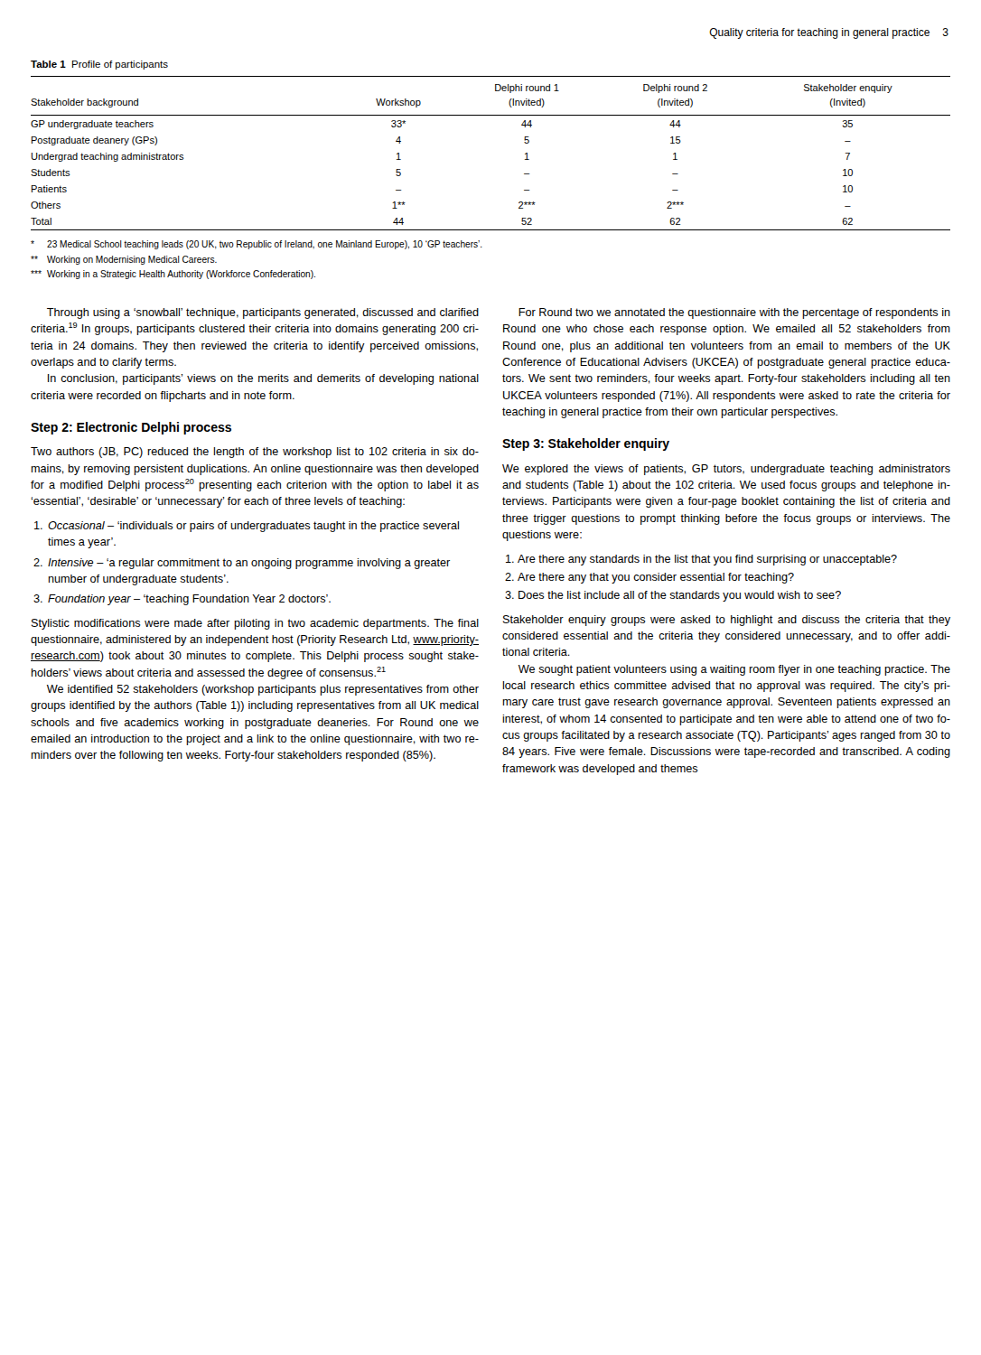Quality criteria for teaching in general practice3
Table 1 Profile of participants
| Stakeholder background | Workshop | Delphi round 1 (Invited) | Delphi round 2 (Invited) | Stakeholder enquiry (Invited) |
| --- | --- | --- | --- | --- |
| GP undergraduate teachers | 33* | 44 | 44 | 35 |
| Postgraduate deanery (GPs) | 4 | 5 | 15 | – |
| Undergrad teaching administrators | 1 | 1 | 1 | 7 |
| Students | 5 | – | – | 10 |
| Patients | – | – | – | 10 |
| Others | 1** | 2*** | 2*** | – |
| Total | 44 | 52 | 62 | 62 |
*23 Medical School teaching leads (20 UK, two Republic of Ireland, one Mainland Europe), 10 ‘GP teachers’.
**Working on Modernising Medical Careers.
***Working in a Strategic Health Authority (Workforce Confederation).
Through using a ‘snowball’ technique, participants generated, discussed and clarified criteria.19 In groups, participants clustered their criteria into domains generating 200 criteria in 24 domains. They then reviewed the criteria to identify perceived omissions, overlaps and to clarify terms.
In conclusion, participants’ views on the merits and demerits of developing national criteria were recorded on flipcharts and in note form.
Step 2: Electronic Delphi process
Two authors (JB, PC) reduced the length of the workshop list to 102 criteria in six domains, by removing persistent duplications. An online questionnaire was then developed for a modified Delphi process20 presenting each criterion with the option to label it as ‘essential’, ‘desirable’ or ‘unnecessary’ for each of three levels of teaching:
Occasional – ‘individuals or pairs of undergraduates taught in the practice several times a year’.
Intensive – ‘a regular commitment to an ongoing programme involving a greater number of undergraduate students’.
Foundation year – ‘teaching Foundation Year 2 doctors’.
Stylistic modifications were made after piloting in two academic departments. The final questionnaire, administered by an independent host (Priority Research Ltd, www.priority-research.com) took about 30 minutes to complete. This Delphi process sought stakeholders’ views about criteria and assessed the degree of consensus.21
We identified 52 stakeholders (workshop participants plus representatives from other groups identified by the authors (Table 1)) including representatives from all UK medical schools and five academics working in postgraduate deaneries. For Round one we emailed an introduction to the project and a link to the online questionnaire, with two reminders over the following ten weeks. Forty-four stakeholders responded (85%).
For Round two we annotated the questionnaire with the percentage of respondents in Round one who chose each response option. We emailed all 52 stakeholders from Round one, plus an additional ten volunteers from an email to members of the UK Conference of Educational Advisers (UKCEA) of postgraduate general practice educators. We sent two reminders, four weeks apart. Forty-four stakeholders including all ten UKCEA volunteers responded (71%). All respondents were asked to rate the criteria for teaching in general practice from their own particular perspectives.
Step 3: Stakeholder enquiry
We explored the views of patients, GP tutors, undergraduate teaching administrators and students (Table 1) about the 102 criteria. We used focus groups and telephone interviews. Participants were given a four-page booklet containing the list of criteria and three trigger questions to prompt thinking before the focus groups or interviews. The questions were:
Are there any standards in the list that you find surprising or unacceptable?
Are there any that you consider essential for teaching?
Does the list include all of the standards you would wish to see?
Stakeholder enquiry groups were asked to highlight and discuss the criteria that they considered essential and the criteria they considered unnecessary, and to offer additional criteria.
We sought patient volunteers using a waiting room flyer in one teaching practice. The local research ethics committee advised that no approval was required. The city’s primary care trust gave research governance approval. Seventeen patients expressed an interest, of whom 14 consented to participate and ten were able to attend one of two focus groups facilitated by a research associate (TQ). Participants’ ages ranged from 30 to 84 years. Five were female. Discussions were tape-recorded and transcribed. A coding framework was developed and themes